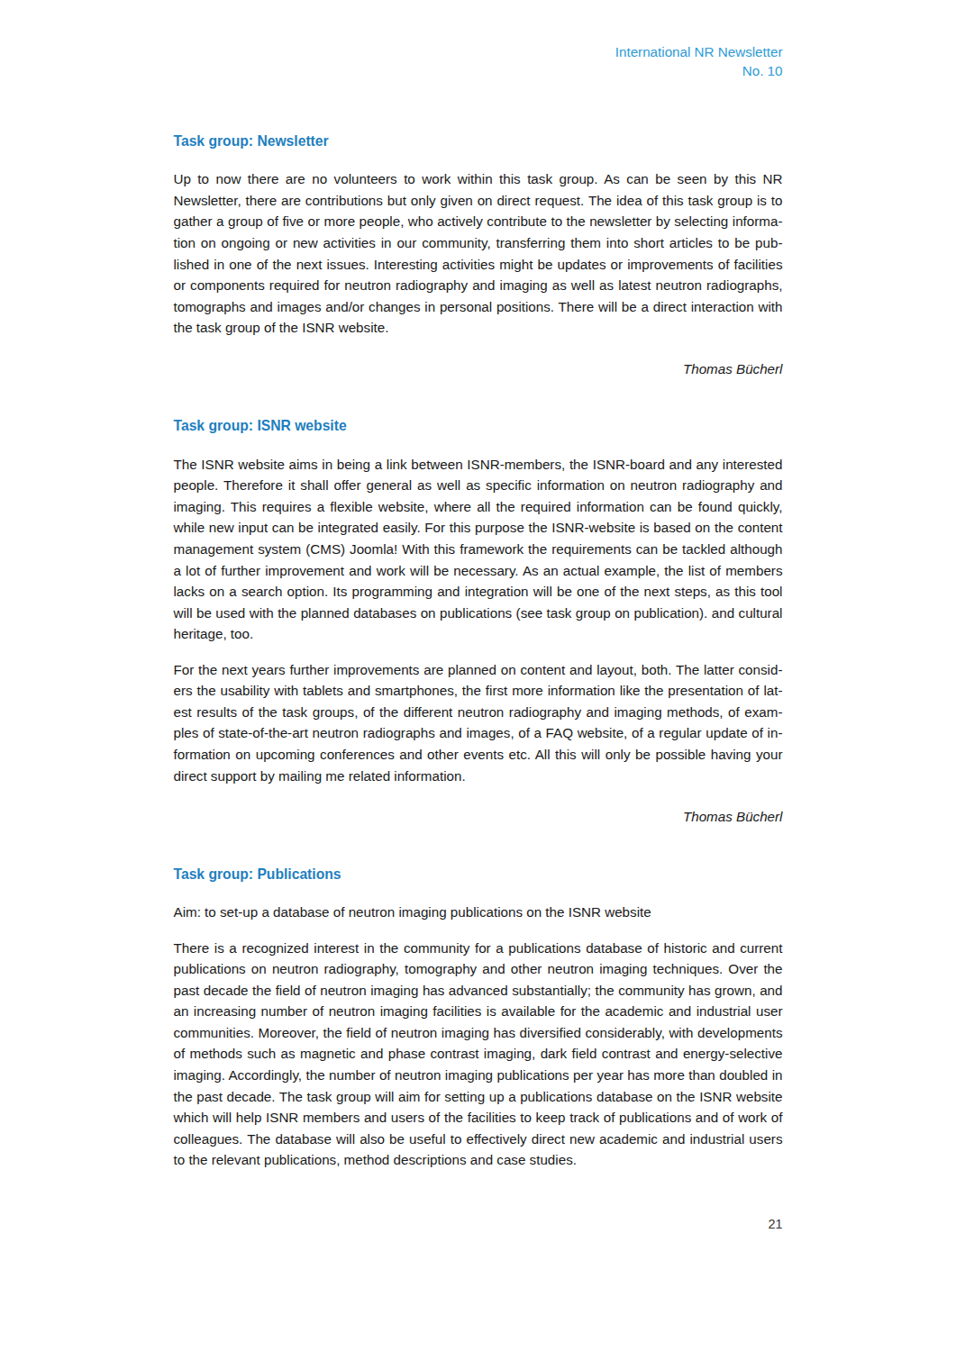International NR Newsletter No. 10
Task group: Newsletter
Up to now there are no volunteers to work within this task group. As can be seen by this NR Newsletter, there are contributions but only given on direct request. The idea of this task group is to gather a group of five or more people, who actively contribute to the newsletter by selecting information on ongoing or new activities in our community, transferring them into short articles to be published in one of the next issues. Interesting activities might be updates or improvements of facilities or components required for neutron radiography and imaging as well as latest neutron radiographs, tomographs and images and/or changes in personal positions. There will be a direct interaction with the task group of the ISNR website.
Thomas Bücherl
Task group: ISNR website
The ISNR website aims in being a link between ISNR-members, the ISNR-board and any interested people. Therefore it shall offer general as well as specific information on neutron radiography and imaging. This requires a flexible website, where all the required information can be found quickly, while new input can be integrated easily. For this purpose the ISNR-website is based on the content management system (CMS) Joomla! With this framework the requirements can be tackled although a lot of further improvement and work will be necessary. As an actual example, the list of members lacks on a search option. Its programming and integration will be one of the next steps, as this tool will be used with the planned databases on publications (see task group on publication). and cultural heritage, too.
For the next years further improvements are planned on content and layout, both. The latter considers the usability with tablets and smartphones, the first more information like the presentation of latest results of the task groups, of the different neutron radiography and imaging methods, of examples of state-of-the-art neutron radiographs and images, of a FAQ website, of a regular update of information on upcoming conferences and other events etc. All this will only be possible having your direct support by mailing me related information.
Thomas Bücherl
Task group: Publications
Aim: to set-up a database of neutron imaging publications on the ISNR website
There is a recognized interest in the community for a publications database of historic and current publications on neutron radiography, tomography and other neutron imaging techniques. Over the past decade the field of neutron imaging has advanced substantially; the community has grown, and an increasing number of neutron imaging facilities is available for the academic and industrial user communities. Moreover, the field of neutron imaging has diversified considerably, with developments of methods such as magnetic and phase contrast imaging, dark field contrast and energy-selective imaging. Accordingly, the number of neutron imaging publications per year has more than doubled in the past decade. The task group will aim for setting up a publications database on the ISNR website which will help ISNR members and users of the facilities to keep track of publications and of work of colleagues. The database will also be useful to effectively direct new academic and industrial users to the relevant publications, method descriptions and case studies.
21